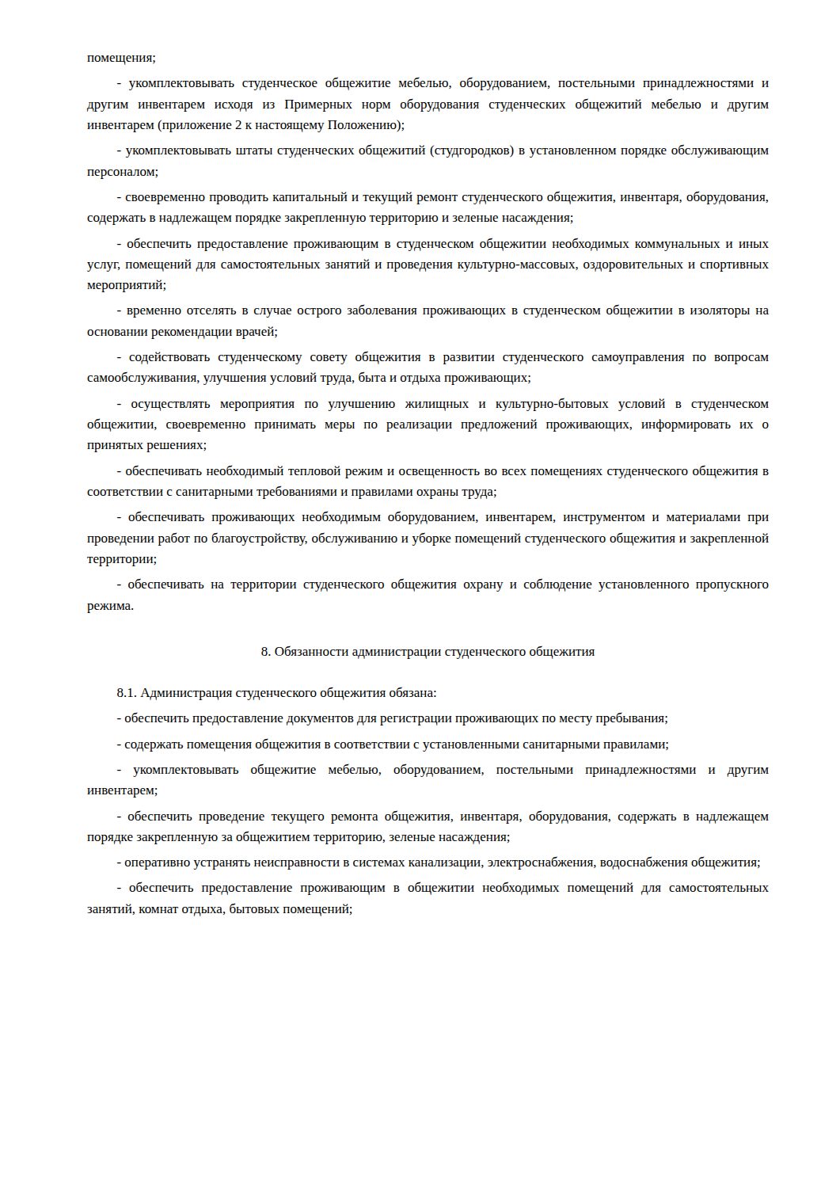помещения;
- укомплектовывать студенческое общежитие мебелью, оборудованием, постельными принадлежностями и другим инвентарем исходя из Примерных норм оборудования студенческих общежитий мебелью и другим инвентарем (приложение 2 к настоящему Положению);
- укомплектовывать штаты студенческих общежитий (студгородков) в установленном порядке обслуживающим персоналом;
- своевременно проводить капитальный и текущий ремонт студенческого общежития, инвентаря, оборудования, содержать в надлежащем порядке закрепленную территорию и зеленые насаждения;
- обеспечить предоставление проживающим в студенческом общежитии необходимых коммунальных и иных услуг, помещений для самостоятельных занятий и проведения культурно-массовых, оздоровительных и спортивных мероприятий;
- временно отселять в случае острого заболевания проживающих в студенческом общежитии в изоляторы на основании рекомендации врачей;
- содействовать студенческому совету общежития в развитии студенческого самоуправления по вопросам самообслуживания, улучшения условий труда, быта и отдыха проживающих;
- осуществлять мероприятия по улучшению жилищных и культурно-бытовых условий в студенческом общежитии, своевременно принимать меры по реализации предложений проживающих, информировать их о принятых решениях;
- обеспечивать необходимый тепловой режим и освещенность во всех помещениях студенческого общежития в соответствии с санитарными требованиями и правилами охраны труда;
- обеспечивать проживающих необходимым оборудованием, инвентарем, инструментом и материалами при проведении работ по благоустройству, обслуживанию и уборке помещений студенческого общежития и закрепленной территории;
- обеспечивать на территории студенческого общежития охрану и соблюдение установленного пропускного режима.
8. Обязанности администрации студенческого общежития
8.1. Администрация студенческого общежития обязана:
- обеспечить предоставление документов для регистрации проживающих по месту пребывания;
- содержать помещения общежития в соответствии с установленными санитарными правилами;
- укомплектовывать общежитие мебелью, оборудованием, постельными принадлежностями и другим инвентарем;
- обеспечить проведение текущего ремонта общежития, инвентаря, оборудования, содержать в надлежащем порядке закрепленную за общежитием территорию, зеленые насаждения;
- оперативно устранять неисправности в системах канализации, электроснабжения, водоснабжения общежития;
- обеспечить предоставление проживающим в общежитии необходимых помещений для самостоятельных занятий, комнат отдыха, бытовых помещений;